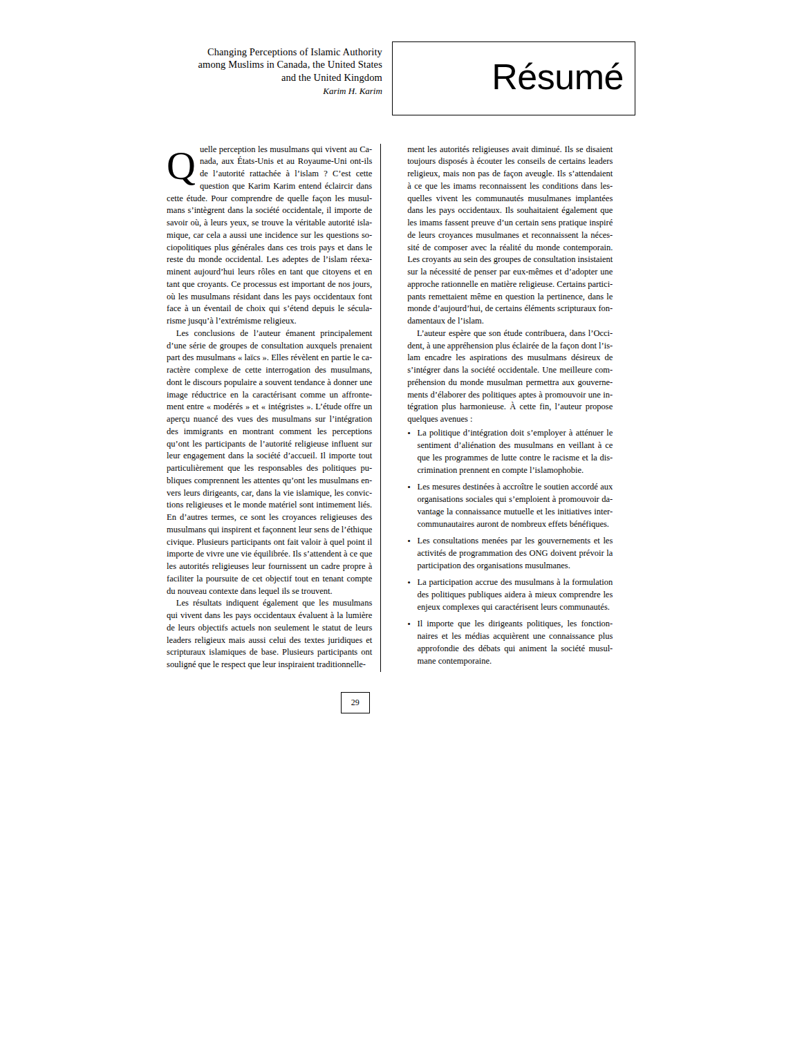Changing Perceptions of Islamic Authority
among Muslims in Canada, the United States
and the United Kingdom
Karim H. Karim
Résumé
Quelle perception les musulmans qui vivent au Canada, aux États-Unis et au Royaume-Uni ont-ils de l’autorité rattachée à l’islam ? C’est cette question que Karim Karim entend éclaircir dans cette étude. Pour comprendre de quelle façon les musulmans s’intègrent dans la société occidentale, il importe de savoir où, à leurs yeux, se trouve la véritable autorité islamique, car cela a aussi une incidence sur les questions sociopolitiques plus générales dans ces trois pays et dans le reste du monde occidental. Les adeptes de l’islam réexaminent aujourd’hui leurs rôles en tant que citoyens et en tant que croyants. Ce processus est important de nos jours, où les musulmans résidant dans les pays occidentaux font face à un éventail de choix qui s’étend depuis le sécularisme jusqu’à l’extrémisme religieux.
Les conclusions de l’auteur émanent principalement d’une série de groupes de consultation auxquels prenaient part des musulmans « laïcs ». Elles révèlent en partie le caractère complexe de cette interrogation des musulmans, dont le discours populaire a souvent tendance à donner une image réductrice en la caractérisant comme un affrontement entre « modérés » et « intégristes ». L’étude offre un aperçu nuancé des vues des musulmans sur l’intégration des immigrants en montrant comment les perceptions qu’ont les participants de l’autorité religieuse influent sur leur engagement dans la société d’accueil. Il importe tout particulièrement que les responsables des politiques publiques comprennent les attentes qu’ont les musulmans envers leurs dirigeants, car, dans la vie islamique, les convictions religieuses et le monde matériel sont intimement liés. En d’autres termes, ce sont les croyances religieuses des musulmans qui inspirent et façonnent leur sens de l’éthique civique. Plusieurs participants ont fait valoir à quel point il importe de vivre une vie équilibrée. Ils s’attendent à ce que les autorités religieuses leur fournissent un cadre propre à faciliter la poursuite de cet objectif tout en tenant compte du nouveau contexte dans lequel ils se trouvent.
Les résultats indiquent également que les musulmans qui vivent dans les pays occidentaux évaluent à la lumière de leurs objectifs actuels non seulement le statut de leurs leaders religieux mais aussi celui des textes juridiques et scripturaux islamiques de base. Plusieurs participants ont souligné que le respect que leur inspiraient traditionnelle-
ment les autorités religieuses avait diminué. Ils se disaient toujours disposés à écouter les conseils de certains leaders religieux, mais non pas de façon aveugle. Ils s’attendaient à ce que les imams reconnaissent les conditions dans lesquelles vivent les communautés musulmanes implantées dans les pays occidentaux. Ils souhaitaient également que les imams fassent preuve d’un certain sens pratique inspiré de leurs croyances musulmanes et reconnaissent la nécessité de composer avec la réalité du monde contemporain. Les croyants au sein des groupes de consultation insistaient sur la nécessité de penser par eux-mêmes et d’adopter une approche rationnelle en matière religieuse. Certains participants remettaient même en question la pertinence, dans le monde d’aujourd’hui, de certains éléments scripturaux fondamentaux de l’islam.
L’auteur espère que son étude contribuera, dans l’Occident, à une appréhension plus éclairée de la façon dont l’islam encadre les aspirations des musulmans désireux de s’intégrer dans la société occidentale. Une meilleure compréhension du monde musulman permettra aux gouvernements d’élaborer des politiques aptes à promouvoir une intégration plus harmonieuse. À cette fin, l’auteur propose quelques avenues :
La politique d’intégration doit s’employer à atténuer le sentiment d’aliénation des musulmans en veillant à ce que les programmes de lutte contre le racisme et la discrimination prennent en compte l’islamophobie.
Les mesures destinées à accroître le soutien accordé aux organisations sociales qui s’emploient à promouvoir davantage la connaissance mutuelle et les initiatives intercommunautaires auront de nombreux effets bénéfiques.
Les consultations menées par les gouvernements et les activités de programmation des ONG doivent prévoir la participation des organisations musulmanes.
La participation accrue des musulmans à la formulation des politiques publiques aidera à mieux comprendre les enjeux complexes qui caractérisent leurs communautés.
Il importe que les dirigeants politiques, les fonctionnaires et les médias acquièrent une connaissance plus approfondie des débats qui animent la société musulmane contemporaine.
29